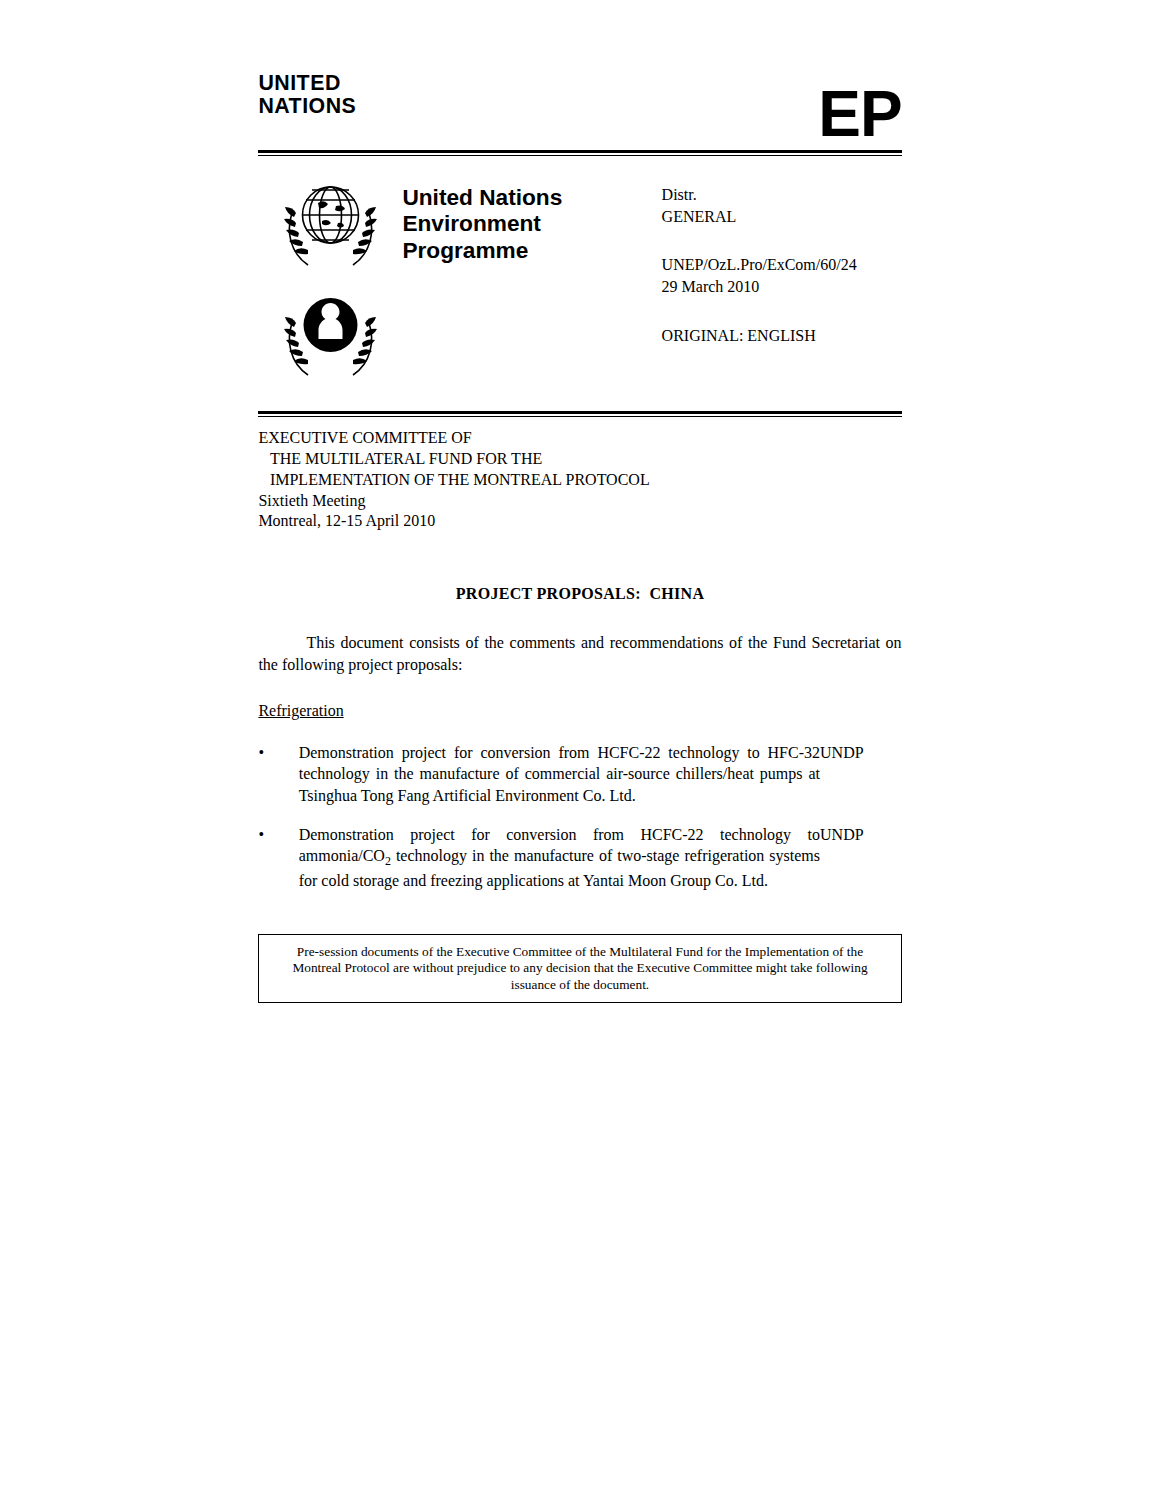UNITED
NATIONS
EP
United Nations
Environment
Programme
Distr.
GENERAL
UNEP/OzL.Pro/ExCom/60/24
29 March 2010
ORIGINAL: ENGLISH
EXECUTIVE COMMITTEE OF
THE MULTILATERAL FUND FOR THE
IMPLEMENTATION OF THE MONTREAL PROTOCOL
Sixtieth Meeting
Montreal, 12-15 April 2010
PROJECT PROPOSALS: CHINA
This document consists of the comments and recommendations of the Fund Secretariat on the following project proposals:
Refrigeration
| • | Demonstration project for conversion from HCFC-22 technology to HFC-32 technology in the manufacture of commercial air-source chillers/heat pumps at Tsinghua Tong Fang Artificial Environment Co. Ltd. | UNDP |
| • | Demonstration project for conversion from HCFC-22 technology to ammonia/CO 2 technology in the manufacture of two-stage refrigeration systems for cold storage and freezing applications at Yantai Moon Group Co. Ltd. | UNDP |
Pre-session documents of the Executive Committee of the Multilateral Fund for the Implementation of the Montreal Protocol are without prejudice to any decision that the Executive Committee might take following issuance of the document.